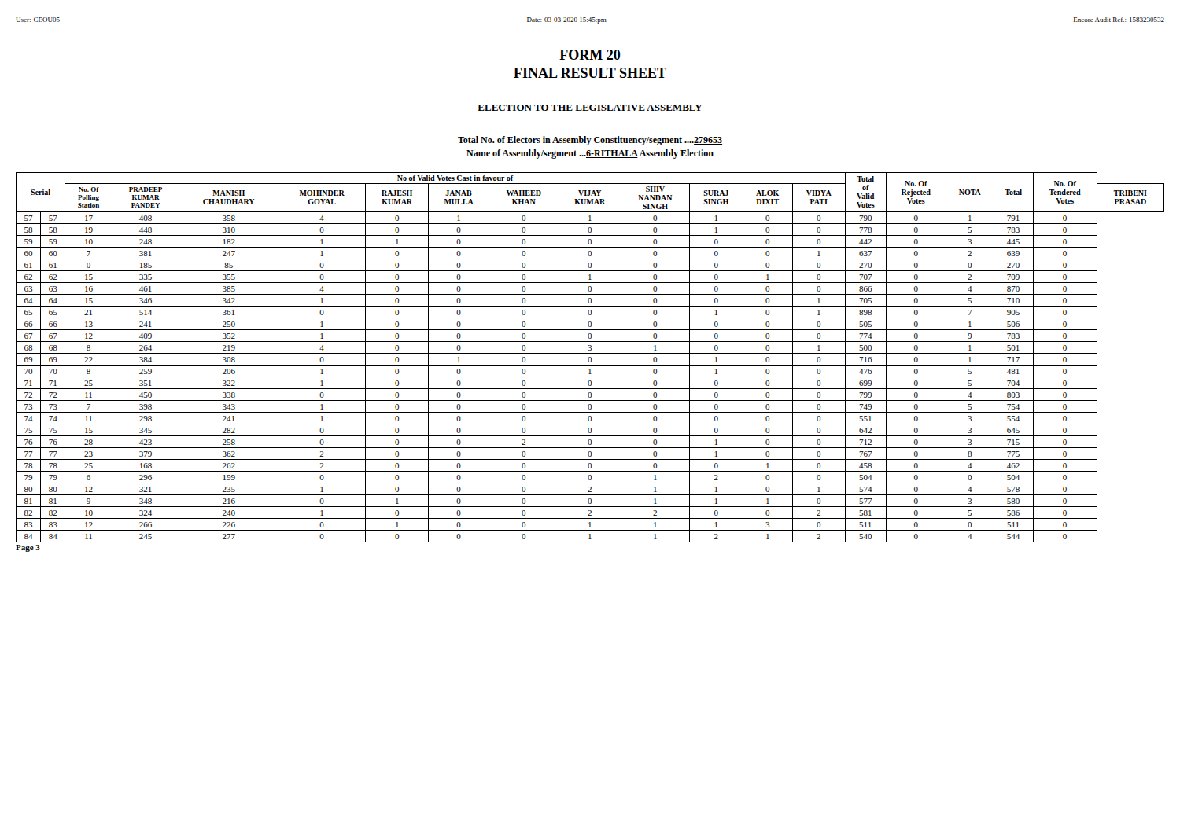User:-CEOU05 Date:-03-03-2020 15:45:pm Encore Audit Ref.:-1583230532
FORM 20
FINAL RESULT SHEET
ELECTION TO THE LEGISLATIVE ASSEMBLY
Total No. of Electors in Assembly Constituency/segment ....279653
Name of Assembly/segment ...6-RITHALA Assembly Election
| Serial | No of Valid Votes Cast in favour of | Total of Valid Votes | No. Of Rejected Votes | NOTA | Total | No. Of Tendered Votes |
| --- | --- | --- | --- | --- | --- | --- |
| No. Of Polling Station | PRADEEP KUMAR PANDEY | MANISH CHAUDHARY | MOHINDER GOYAL | RAJESH KUMAR | JANAB MULLA | WAHEED KHAN | VIJAY KUMAR | SHIV NANDAN SINGH | SURAJ SINGH | ALOK DIXIT | VIDYA PATI | TRIBENI PRASAD |
| 57 | 57 | 17 | 408 | 358 | 4 | 0 | 1 | 0 | 1 | 0 | 1 | 0 | 0 | 790 | 0 | 1 | 791 | 0 |
| 58 | 58 | 19 | 448 | 310 | 0 | 0 | 0 | 0 | 0 | 0 | 1 | 0 | 0 | 778 | 0 | 5 | 783 | 0 |
| 59 | 59 | 10 | 248 | 182 | 1 | 1 | 0 | 0 | 0 | 0 | 0 | 0 | 0 | 442 | 0 | 3 | 445 | 0 |
| 60 | 60 | 7 | 381 | 247 | 1 | 0 | 0 | 0 | 0 | 0 | 0 | 0 | 1 | 637 | 0 | 2 | 639 | 0 |
| 61 | 61 | 0 | 185 | 85 | 0 | 0 | 0 | 0 | 0 | 0 | 0 | 0 | 0 | 270 | 0 | 0 | 270 | 0 |
| 62 | 62 | 15 | 335 | 355 | 0 | 0 | 0 | 0 | 1 | 0 | 0 | 1 | 0 | 707 | 0 | 2 | 709 | 0 |
| 63 | 63 | 16 | 461 | 385 | 4 | 0 | 0 | 0 | 0 | 0 | 0 | 0 | 0 | 866 | 0 | 4 | 870 | 0 |
| 64 | 64 | 15 | 346 | 342 | 1 | 0 | 0 | 0 | 0 | 0 | 0 | 0 | 1 | 705 | 0 | 5 | 710 | 0 |
| 65 | 65 | 21 | 514 | 361 | 0 | 0 | 0 | 0 | 0 | 0 | 1 | 0 | 1 | 898 | 0 | 7 | 905 | 0 |
| 66 | 66 | 13 | 241 | 250 | 1 | 0 | 0 | 0 | 0 | 0 | 0 | 0 | 0 | 505 | 0 | 1 | 506 | 0 |
| 67 | 67 | 12 | 409 | 352 | 1 | 0 | 0 | 0 | 0 | 0 | 0 | 0 | 0 | 774 | 0 | 9 | 783 | 0 |
| 68 | 68 | 8 | 264 | 219 | 4 | 0 | 0 | 0 | 3 | 1 | 0 | 0 | 1 | 500 | 0 | 1 | 501 | 0 |
| 69 | 69 | 22 | 384 | 308 | 0 | 0 | 1 | 0 | 0 | 0 | 1 | 0 | 0 | 716 | 0 | 1 | 717 | 0 |
| 70 | 70 | 8 | 259 | 206 | 1 | 0 | 0 | 0 | 1 | 0 | 1 | 0 | 0 | 476 | 0 | 5 | 481 | 0 |
| 71 | 71 | 25 | 351 | 322 | 1 | 0 | 0 | 0 | 0 | 0 | 0 | 0 | 0 | 699 | 0 | 5 | 704 | 0 |
| 72 | 72 | 11 | 450 | 338 | 0 | 0 | 0 | 0 | 0 | 0 | 0 | 0 | 0 | 799 | 0 | 4 | 803 | 0 |
| 73 | 73 | 7 | 398 | 343 | 1 | 0 | 0 | 0 | 0 | 0 | 0 | 0 | 0 | 749 | 0 | 5 | 754 | 0 |
| 74 | 74 | 11 | 298 | 241 | 1 | 0 | 0 | 0 | 0 | 0 | 0 | 0 | 0 | 551 | 0 | 3 | 554 | 0 |
| 75 | 75 | 15 | 345 | 282 | 0 | 0 | 0 | 0 | 0 | 0 | 0 | 0 | 0 | 642 | 0 | 3 | 645 | 0 |
| 76 | 76 | 28 | 423 | 258 | 0 | 0 | 0 | 2 | 0 | 0 | 1 | 0 | 0 | 712 | 0 | 3 | 715 | 0 |
| 77 | 77 | 23 | 379 | 362 | 2 | 0 | 0 | 0 | 0 | 0 | 1 | 0 | 0 | 767 | 0 | 8 | 775 | 0 |
| 78 | 78 | 25 | 168 | 262 | 2 | 0 | 0 | 0 | 0 | 0 | 0 | 1 | 0 | 458 | 0 | 4 | 462 | 0 |
| 79 | 79 | 6 | 296 | 199 | 0 | 0 | 0 | 0 | 0 | 1 | 2 | 0 | 0 | 504 | 0 | 0 | 504 | 0 |
| 80 | 80 | 12 | 321 | 235 | 1 | 0 | 0 | 0 | 2 | 1 | 1 | 0 | 1 | 574 | 0 | 4 | 578 | 0 |
| 81 | 81 | 9 | 348 | 216 | 0 | 1 | 0 | 0 | 0 | 1 | 1 | 1 | 0 | 577 | 0 | 3 | 580 | 0 |
| 82 | 82 | 10 | 324 | 240 | 1 | 0 | 0 | 0 | 2 | 2 | 0 | 0 | 2 | 581 | 0 | 5 | 586 | 0 |
| 83 | 83 | 12 | 266 | 226 | 0 | 1 | 0 | 0 | 1 | 1 | 1 | 3 | 0 | 511 | 0 | 0 | 511 | 0 |
| 84 | 84 | 11 | 245 | 277 | 0 | 0 | 0 | 0 | 1 | 1 | 2 | 1 | 2 | 540 | 0 | 4 | 544 | 0 |
Page 3